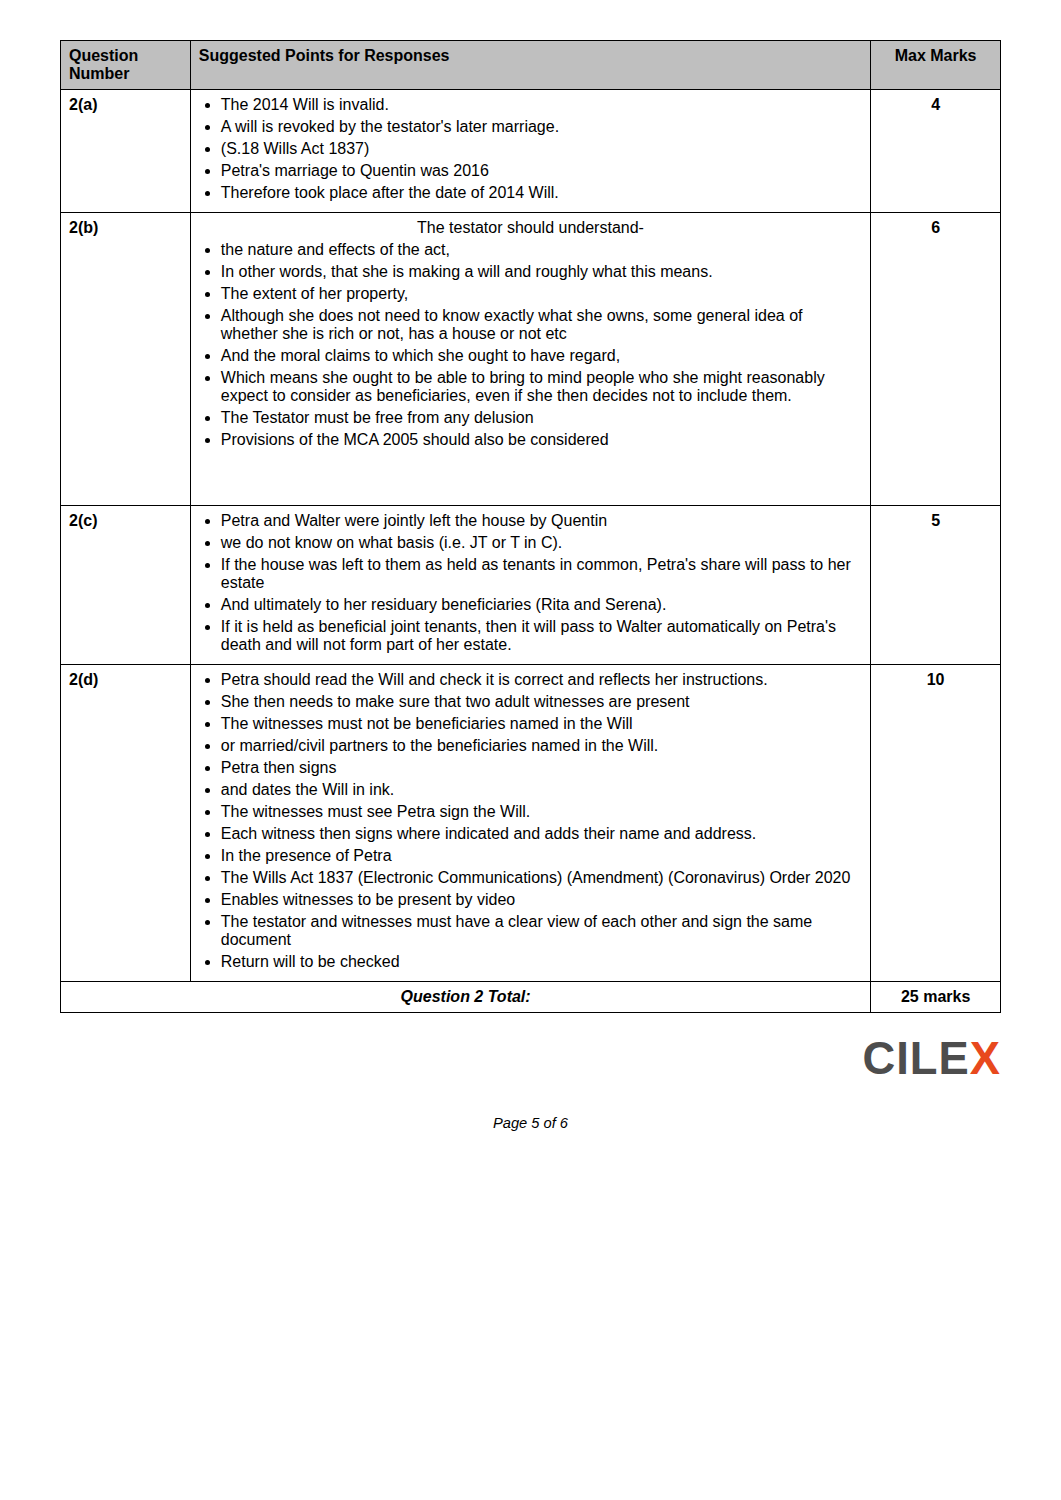| Question Number | Suggested Points for Responses | Max Marks |
| --- | --- | --- |
| 2(a) | The 2014 Will is invalid. A will is revoked by the testator's later marriage. (S.18 Wills Act 1837) Petra's marriage to Quentin was 2016 Therefore took place after the date of 2014 Will. | 4 |
| 2(b) | The testator should understand- the nature and effects of the act, In other words, that she is making a will and roughly what this means. The extent of her property, Although she does not need to know exactly what she owns, some general idea of whether she is rich or not, has a house or not etc And the moral claims to which she ought to have regard, Which means she ought to be able to bring to mind people who she might reasonably expect to consider as beneficiaries, even if she then decides not to include them. The Testator must be free from any delusion Provisions of the MCA 2005 should also be considered | 6 |
| 2(c) | Petra and Walter were jointly left the house by Quentin we do not know on what basis (i.e. JT or T in C). If the house was left to them as held as tenants in common, Petra's share will pass to her estate And ultimately to her residuary beneficiaries (Rita and Serena). If it is held as beneficial joint tenants, then it will pass to Walter automatically on Petra's death and will not form part of her estate. | 5 |
| 2(d) | Petra should read the Will and check it is correct and reflects her instructions. She then needs to make sure that two adult witnesses are present The witnesses must not be beneficiaries named in the Will or married/civil partners to the beneficiaries named in the Will. Petra then signs and dates the Will in ink. The witnesses must see Petra sign the Will. Each witness then signs where indicated and adds their name and address. In the presence of Petra The Wills Act 1837 (Electronic Communications) (Amendment) (Coronavirus) Order 2020 Enables witnesses to be present by video The testator and witnesses must have a clear view of each other and sign the same document Return will to be checked | 10 |
| Question 2 Total: | 25 marks |
CILEX
Page 5 of 6